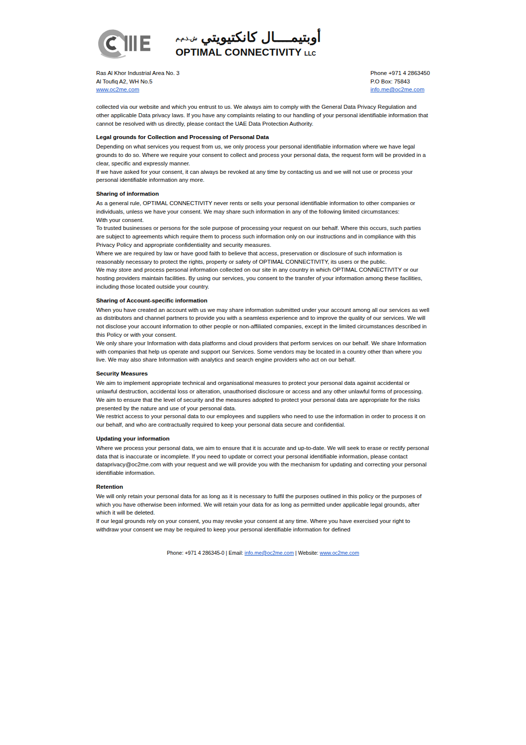Optimal Connectivity emblem
أوبتيمــــال كانكتيويتي ش.ذ.م.م
OPTIMAL CONNECTIVITY LLC
Ras Al Khor Industrial Area No. 3
Al Toufiq A2, WH No.5
www.oc2me.com
Phone +971 4 2863450
P.O Box: 75843
info.me@oc2me.com
collected via our website and which you entrust to us. We always aim to comply with the General Data Privacy Regulation and other applicable Data privacy laws. If you have any complaints relating to our handling of your personal identifiable information that cannot be resolved with us directly, please contact the UAE Data Protection Authority.
Legal grounds for Collection and Processing of Personal Data
Depending on what services you request from us, we only process your personal identifiable information where we have legal grounds to do so. Where we require your consent to collect and process your personal data, the request form will be provided in a clear, specific and expressly manner.
If we have asked for your consent, it can always be revoked at any time by contacting us and we will not use or process your personal identifiable information any more.
Sharing of information
As a general rule, OPTIMAL CONNECTIVITY never rents or sells your personal identifiable information to other companies or individuals, unless we have your consent. We may share such information in any of the following limited circumstances:
With your consent.
To trusted businesses or persons for the sole purpose of processing your request on our behalf. Where this occurs, such parties are subject to agreements which require them to process such information only on our instructions and in compliance with this Privacy Policy and appropriate confidentiality and security measures.
Where we are required by law or have good faith to believe that access, preservation or disclosure of such information is reasonably necessary to protect the rights, property or safety of OPTIMAL CONNECTIVITY, its users or the public.
We may store and process personal information collected on our site in any country in which OPTIMAL CONNECTIVITY or our hosting providers maintain facilities. By using our services, you consent to the transfer of your information among these facilities, including those located outside your country.
Sharing of Account-specific information
When you have created an account with us we may share information submitted under your account among all our services as well as distributors and channel partners to provide you with a seamless experience and to improve the quality of our services. We will not disclose your account information to other people or non-affiliated companies, except in the limited circumstances described in this Policy or with your consent.
We only share your Information with data platforms and cloud providers that perform services on our behalf. We share Information with companies that help us operate and support our Services. Some vendors may be located in a country other than where you live. We may also share Information with analytics and search engine providers who act on our behalf.
Security Measures
We aim to implement appropriate technical and organisational measures to protect your personal data against accidental or unlawful destruction, accidental loss or alteration, unauthorised disclosure or access and any other unlawful forms of processing. We aim to ensure that the level of security and the measures adopted to protect your personal data are appropriate for the risks presented by the nature and use of your personal data.
We restrict access to your personal data to our employees and suppliers who need to use the information in order to process it on our behalf, and who are contractually required to keep your personal data secure and confidential.
Updating your information
Where we process your personal data, we aim to ensure that it is accurate and up-to-date. We will seek to erase or rectify personal data that is inaccurate or incomplete. If you need to update or correct your personal identifiable information, please contact dataprivacy@oc2me.com with your request and we will provide you with the mechanism for updating and correcting your personal identifiable information.
Retention
We will only retain your personal data for as long as it is necessary to fulfil the purposes outlined in this policy or the purposes of which you have otherwise been informed. We will retain your data for as long as permitted under applicable legal grounds, after which it will be deleted.
If our legal grounds rely on your consent, you may revoke your consent at any time. Where you have exercised your right to withdraw your consent we may be required to keep your personal identifiable information for defined
Phone: +971 4 286345-0 | Email: info.me@oc2me.com | Website: www.oc2me.com